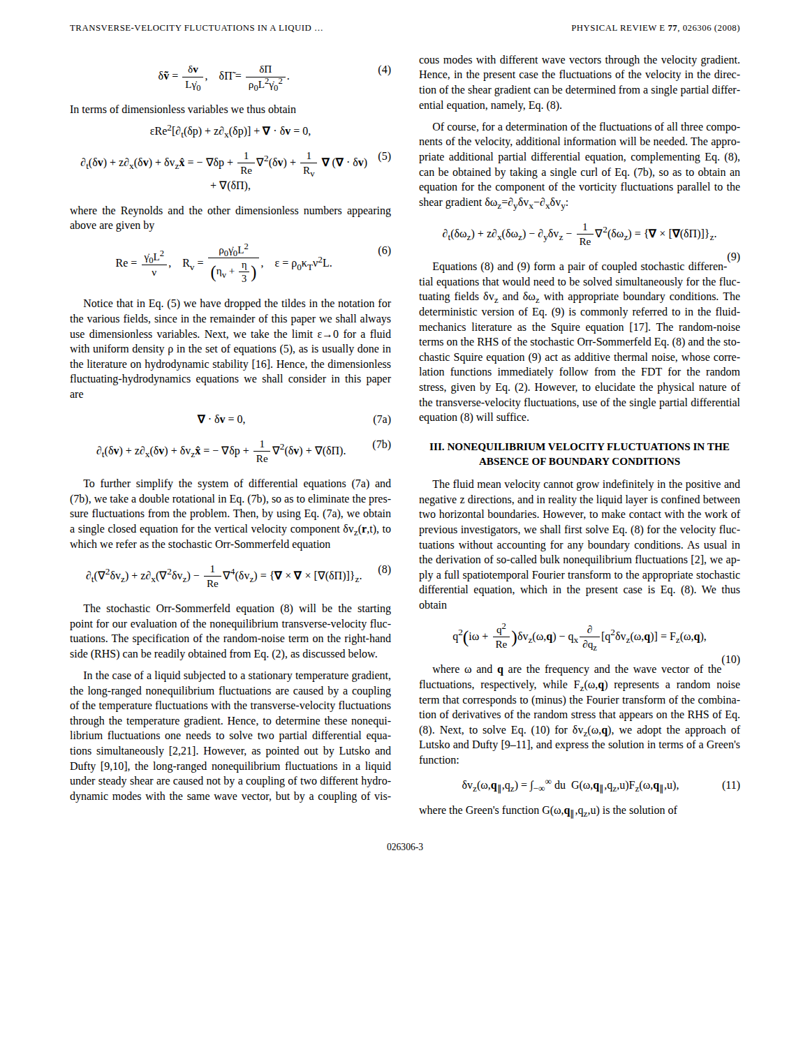TRANSVERSE-VELOCITY FLUCTUATIONS IN A LIQUID … PHYSICAL REVIEW E 77, 026306 (2008)
(4) δṽ = δv Lγ̇0, δΠ̃ = δΠ ρ0L2γ̇02.
In terms of dimensionless variables we thus obtain
εRe2[∂t(δp) + z∂x(δp)] + ∇ · δv = 0,
(5) ∂t(δv) + z∂x(δv) + δvzx̂ = − ∇δp + 1 Re∇2(δv) + 1 Rv ∇ (∇ · δv)
+ ∇(δΠ),
where the Reynolds and the other dimensionless numbers appearing above are given by
(6) Re = γ̇0L2 ν, Rv = ρ0γ̇0L2(ηv + η 3), ε = ρ0κTν2L.
Notice that in Eq. (5) we have dropped the tildes in the notation for the various fields, since in the remainder of this paper we shall always use dimensionless variables. Next, we take the limit ε→0 for a fluid with uniform density ρ in the set of equations (5), as is usually done in the literature on hydrodynamic stability [16]. Hence, the dimensionless fluctuating-hydrodynamics equations we shall consider in this paper are
(7a) ∇ · δv = 0,
(7b) ∂t(δv) + z∂x(δv) + δvzx̂ = − ∇δp + 1 Re∇2(δv) + ∇(δΠ).
To further simplify the system of differential equations (7a) and (7b), we take a double rotational in Eq. (7b), so as to eliminate the pressure fluctuations from the problem. Then, by using Eq. (7a), we obtain a single closed equation for the vertical velocity component δvz(r,t), to which we refer as the stochastic Orr-Sommerfeld equation
(8) ∂t(∇2δvz) + z∂x(∇2δvz) − 1 Re∇4(δvz) = {∇ × ∇ × [∇(δΠ)]}z.
The stochastic Orr-Sommerfeld equation (8) will be the starting point for our evaluation of the nonequilibrium transverse-velocity fluctuations. The specification of the random-noise term on the right-hand side (RHS) can be readily obtained from Eq. (2), as discussed below.
In the case of a liquid subjected to a stationary temperature gradient, the long-ranged nonequilibrium fluctuations are caused by a coupling of the temperature fluctuations with the transverse-velocity fluctuations through the temperature gradient. Hence, to determine these nonequilibrium fluctuations one needs to solve two partial differential equations simultaneously [2,21]. However, as pointed out by Lutsko and Dufty [9,10], the long-ranged nonequilibrium fluctuations in a liquid under steady shear are caused not by a coupling of two different hydrodynamic modes with the same wave vector, but by a coupling of viscous modes with different wave vectors through the velocity gradient. Hence, in the present case the fluctuations of the velocity in the direction of the shear gradient can be determined from a single partial differential equation, namely, Eq. (8).
Of course, for a determination of the fluctuations of all three components of the velocity, additional information will be needed. The appropriate additional partial differential equation, complementing Eq. (8), can be obtained by taking a single curl of Eq. (7b), so as to obtain an equation for the component of the vorticity fluctuations parallel to the shear gradient δωz=∂yδvx−∂xδvy:
∂t(δωz) + z∂x(δωz) − ∂yδvz − 1 Re∇2(δωz) = {∇ × [∇(δΠ)]}z.
(9)
Equations (8) and (9) form a pair of coupled stochastic differential equations that would need to be solved simultaneously for the fluctuating fields δvz and δωz with appropriate boundary conditions. The deterministic version of Eq. (9) is commonly referred to in the fluid-mechanics literature as the Squire equation [17]. The random-noise terms on the RHS of the stochastic Orr-Sommerfeld Eq. (8) and the stochastic Squire equation (9) act as additive thermal noise, whose correlation functions immediately follow from the FDT for the random stress, given by Eq. (2). However, to elucidate the physical nature of the transverse-velocity fluctuations, use of the single partial differential equation (8) will suffice.
III. NONEQUILIBRIUM VELOCITY FLUCTUATIONS IN THE ABSENCE OF BOUNDARY CONDITIONS
The fluid mean velocity cannot grow indefinitely in the positive and negative z directions, and in reality the liquid layer is confined between two horizontal boundaries. However, to make contact with the work of previous investigators, we shall first solve Eq. (8) for the velocity fluctuations without accounting for any boundary conditions. As usual in the derivation of so-called bulk nonequilibrium fluctuations [2], we apply a full spatiotemporal Fourier transform to the appropriate stochastic differential equation, which in the present case is Eq. (8). We thus obtain
q2(iω + q2 Re) δvz(ω,q) − qx∂∂qz[q2δvz(ω,q)] = Fz(ω,q),
(10)
where ω and q are the frequency and the wave vector of the fluctuations, respectively, while Fz(ω,q) represents a random noise term that corresponds to (minus) the Fourier transform of the combination of derivatives of the random stress that appears on the RHS of Eq. (8). Next, to solve Eq. (10) for δvz(ω,q), we adopt the approach of Lutsko and Dufty [9–11], and express the solution in terms of a Green's function:
(11) δvz(ω,q∥,qz) = ∫−∞∞ du G(ω,q∥,qz,u)Fz(ω,q∥,u),
where the Green's function G(ω,q∥,qz,u) is the solution of
026306-3